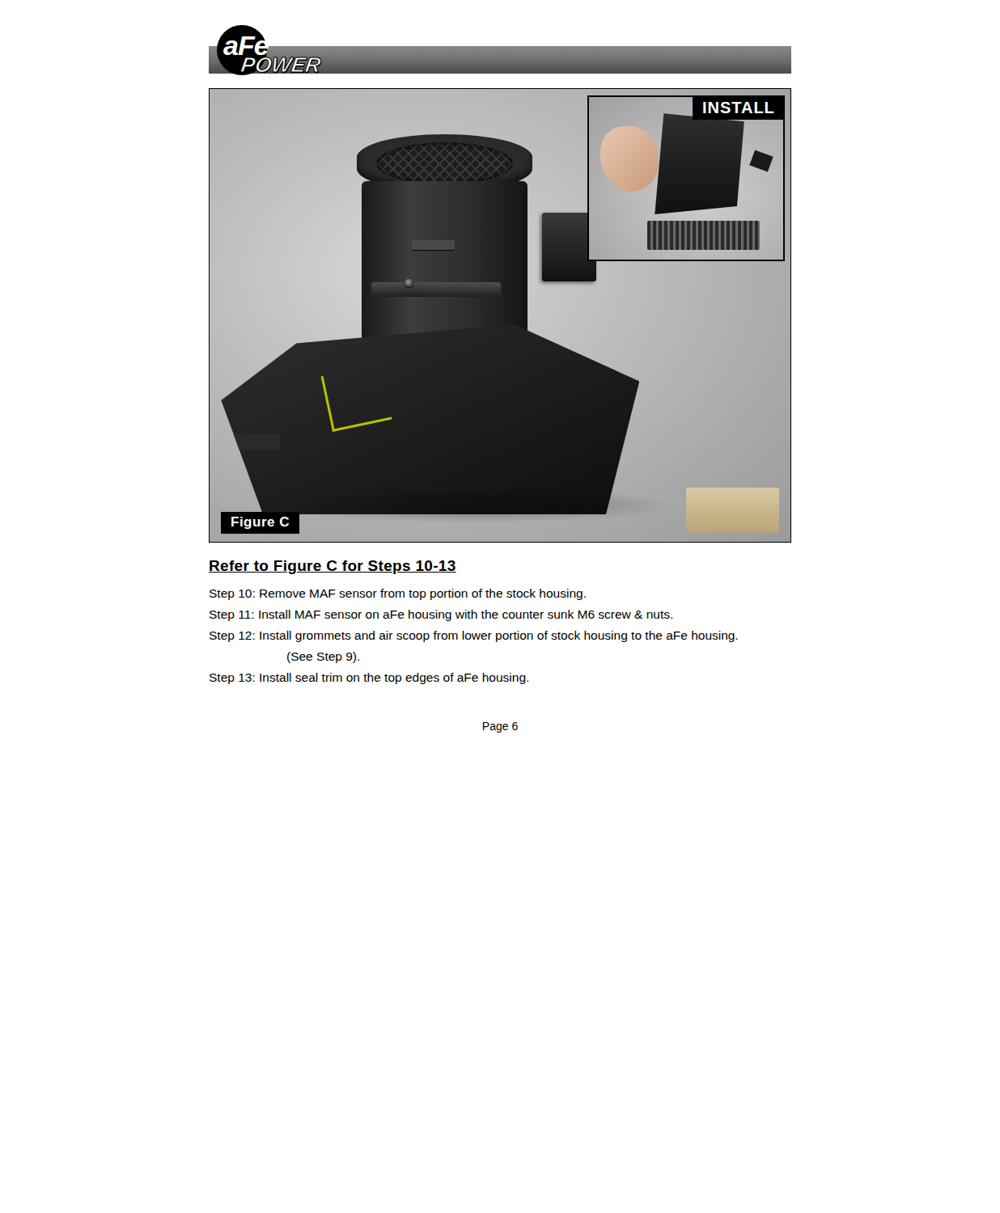aFe®
POWER
INSTALL
Figure C
Refer to Figure C for Steps 10-13
Step 10: Remove MAF sensor from top portion of the stock housing.
Step 11: Install MAF sensor on aFe housing with the counter sunk M6 screw & nuts.
Step 12: Install grommets and air scoop from lower portion of stock housing to the aFe housing.
(See Step 9).
Step 13: Install seal trim on the top edges of aFe housing.
Page 6